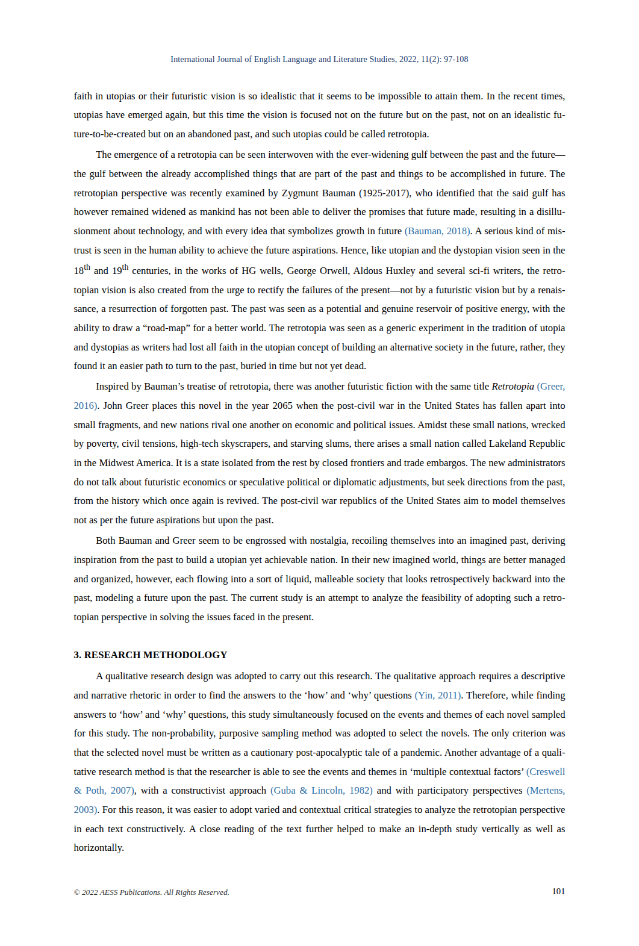International Journal of English Language and Literature Studies, 2022, 11(2): 97-108
faith in utopias or their futuristic vision is so idealistic that it seems to be impossible to attain them. In the recent times, utopias have emerged again, but this time the vision is focused not on the future but on the past, not on an idealistic future-to-be-created but on an abandoned past, and such utopias could be called retrotopia.
The emergence of a retrotopia can be seen interwoven with the ever-widening gulf between the past and the future—the gulf between the already accomplished things that are part of the past and things to be accomplished in future. The retrotopian perspective was recently examined by Zygmunt Bauman (1925-2017), who identified that the said gulf has however remained widened as mankind has not been able to deliver the promises that future made, resulting in a disillusionment about technology, and with every idea that symbolizes growth in future (Bauman, 2018). A serious kind of mistrust is seen in the human ability to achieve the future aspirations. Hence, like utopian and the dystopian vision seen in the 18th and 19th centuries, in the works of HG wells, George Orwell, Aldous Huxley and several sci-fi writers, the retrotopian vision is also created from the urge to rectify the failures of the present—not by a futuristic vision but by a renaissance, a resurrection of forgotten past. The past was seen as a potential and genuine reservoir of positive energy, with the ability to draw a “road-map” for a better world. The retrotopia was seen as a generic experiment in the tradition of utopia and dystopias as writers had lost all faith in the utopian concept of building an alternative society in the future, rather, they found it an easier path to turn to the past, buried in time but not yet dead.
Inspired by Bauman’s treatise of retrotopia, there was another futuristic fiction with the same title Retrotopia (Greer, 2016). John Greer places this novel in the year 2065 when the post-civil war in the United States has fallen apart into small fragments, and new nations rival one another on economic and political issues. Amidst these small nations, wrecked by poverty, civil tensions, high-tech skyscrapers, and starving slums, there arises a small nation called Lakeland Republic in the Midwest America. It is a state isolated from the rest by closed frontiers and trade embargos. The new administrators do not talk about futuristic economics or speculative political or diplomatic adjustments, but seek directions from the past, from the history which once again is revived. The post-civil war republics of the United States aim to model themselves not as per the future aspirations but upon the past.
Both Bauman and Greer seem to be engrossed with nostalgia, recoiling themselves into an imagined past, deriving inspiration from the past to build a utopian yet achievable nation. In their new imagined world, things are better managed and organized, however, each flowing into a sort of liquid, malleable society that looks retrospectively backward into the past, modeling a future upon the past. The current study is an attempt to analyze the feasibility of adopting such a retrotopian perspective in solving the issues faced in the present.
3. RESEARCH METHODOLOGY
A qualitative research design was adopted to carry out this research. The qualitative approach requires a descriptive and narrative rhetoric in order to find the answers to the ‘how’ and ‘why’ questions (Yin, 2011). Therefore, while finding answers to ‘how’ and ‘why’ questions, this study simultaneously focused on the events and themes of each novel sampled for this study. The non-probability, purposive sampling method was adopted to select the novels. The only criterion was that the selected novel must be written as a cautionary post-apocalyptic tale of a pandemic. Another advantage of a qualitative research method is that the researcher is able to see the events and themes in ‘multiple contextual factors’ (Creswell & Poth, 2007), with a constructivist approach (Guba & Lincoln, 1982) and with participatory perspectives (Mertens, 2003). For this reason, it was easier to adopt varied and contextual critical strategies to analyze the retrotopian perspective in each text constructively. A close reading of the text further helped to make an in-depth study vertically as well as horizontally.
© 2022 AESS Publications. All Rights Reserved. 101